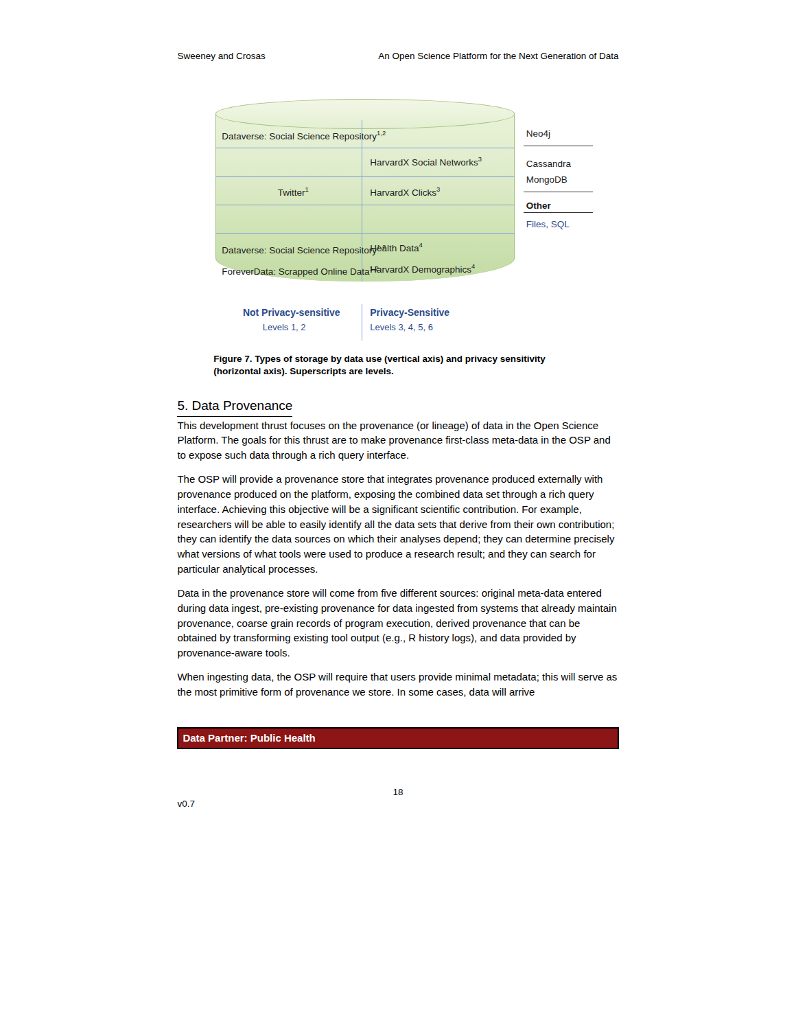Sweeney and Crosas An Open Science Platform for the Next Generation of Data
Dataverse: Social Science Repository1,2
Twitter1
Dataverse: Social Science Repository1,2
ForeverData: Scrapped Online Data1,2
HarvardX Social Networks3
HarvardX Clicks3
Health Data4
HarvardX Demographics4
Neo4j
Cassandra
MongoDB
Other
Files, SQL
Not Privacy-sensitive
Levels 1, 2
Privacy-Sensitive
Levels 3, 4, 5, 6
Figure 7. Types of storage by data use (vertical axis) and privacy sensitivity (horizontal axis). Superscripts are levels.
5. Data Provenance
This development thrust focuses on the provenance (or lineage) of data in the Open Science Platform. The goals for this thrust are to make provenance first-class meta-data in the OSP and to expose such data through a rich query interface.
The OSP will provide a provenance store that integrates provenance produced externally with provenance produced on the platform, exposing the combined data set through a rich query interface. Achieving this objective will be a significant scientific contribution. For example, researchers will be able to easily identify all the data sets that derive from their own contribution; they can identify the data sources on which their analyses depend; they can determine precisely what versions of what tools were used to produce a research result; and they can search for particular analytical processes.
Data in the provenance store will come from five different sources: original meta-data entered during data ingest, pre-existing provenance for data ingested from systems that already maintain provenance, coarse grain records of program execution, derived provenance that can be obtained by transforming existing tool output (e.g., R history logs), and data provided by provenance-aware tools.
When ingesting data, the OSP will require that users provide minimal metadata; this will serve as the most primitive form of provenance we store. In some cases, data will arrive
Data Partner: Public Health
18
v0.7